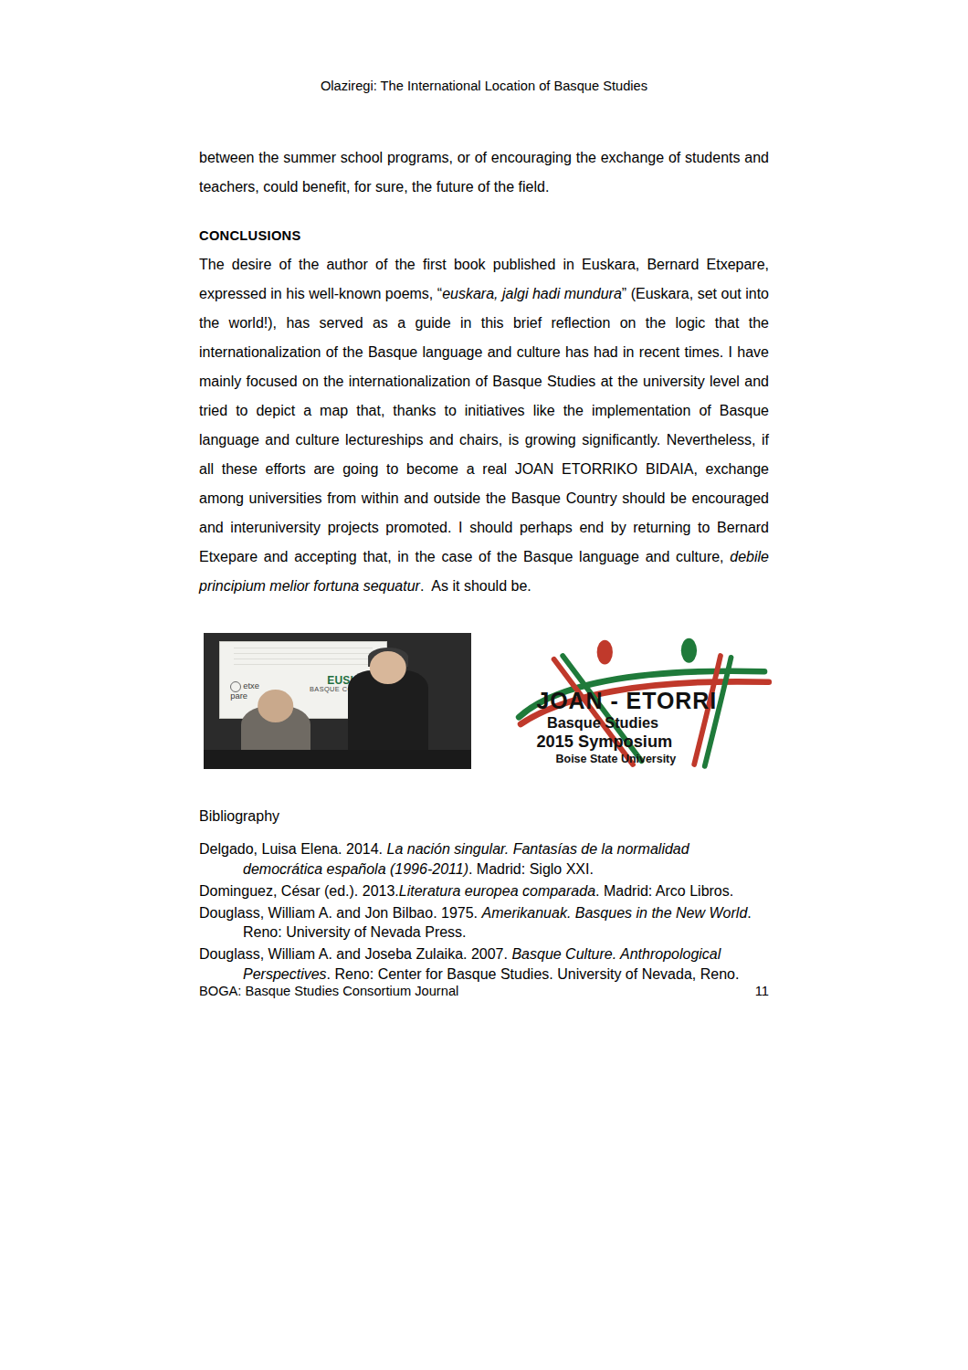Olaziregi: The International Location of Basque Studies
between the summer school programs, or of encouraging the exchange of students and teachers, could benefit, for sure, the future of the field.
CONCLUSIONS
The desire of the author of the first book published in Euskara, Bernard Etxepare, expressed in his well-known poems, “euskara, jalgi hadi mundura” (Euskara, set out into the world!), has served as a guide in this brief reflection on the logic that the internationalization of the Basque language and culture has had in recent times. I have mainly focused on the internationalization of Basque Studies at the university level and tried to depict a map that, thanks to initiatives like the implementation of Basque language and culture lectureships and chairs, is growing significantly. Nevertheless, if all these efforts are going to become a real JOAN ETORRIKO BIDAIA, exchange among universities from within and outside the Basque Country should be encouraged and interuniversity projects promoted. I should perhaps end by returning to Bernard Etxepare and accepting that, in the case of the Basque language and culture, debile principium melior fortuna sequatur. As it should be.
etxe
pare
EUSKADI
BASQUE COUNTRY
JOAN - ETORRI Basque Studies 2015 Symposium Boise State University
Bibliography
Delgado, Luisa Elena. 2014. La nación singular. Fantasías de la normalidad democrática española (1996-2011). Madrid: Siglo XXI.
Dominguez, César (ed.). 2013.Literatura europea comparada. Madrid: Arco Libros.
Douglass, William A. and Jon Bilbao. 1975. Amerikanuak. Basques in the New World. Reno: University of Nevada Press.
Douglass, William A. and Joseba Zulaika. 2007. Basque Culture. Anthropological Perspectives. Reno: Center for Basque Studies. University of Nevada, Reno.
BOGA: Basque Studies Consortium Journal
11